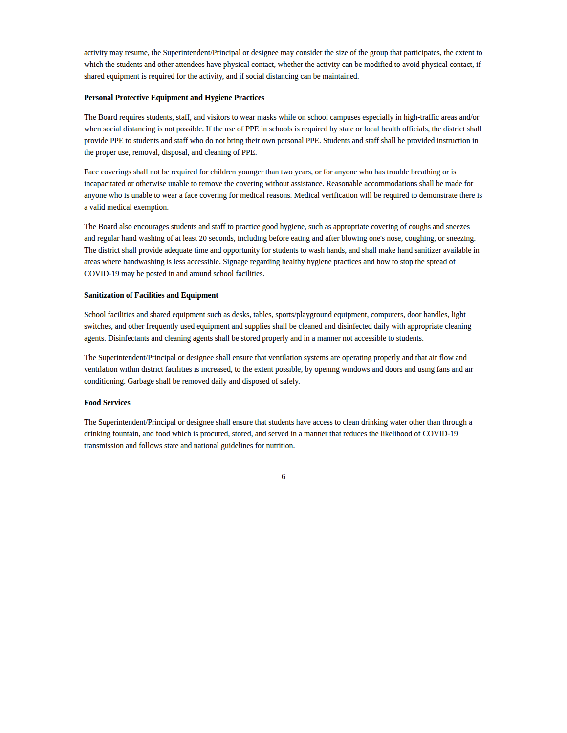activity may resume, the Superintendent/Principal or designee may consider the size of the group that participates, the extent to which the students and other attendees have physical contact, whether the activity can be modified to avoid physical contact, if shared equipment is required for the activity, and if social distancing can be maintained.
Personal Protective Equipment and Hygiene Practices
The Board requires students, staff, and visitors to wear masks while on school campuses especially in high-traffic areas and/or when social distancing is not possible. If the use of PPE in schools is required by state or local health officials, the district shall provide PPE to students and staff who do not bring their own personal PPE. Students and staff shall be provided instruction in the proper use, removal, disposal, and cleaning of PPE.
Face coverings shall not be required for children younger than two years, or for anyone who has trouble breathing or is incapacitated or otherwise unable to remove the covering without assistance. Reasonable accommodations shall be made for anyone who is unable to wear a face covering for medical reasons. Medical verification will be required to demonstrate there is a valid medical exemption.
The Board also encourages students and staff to practice good hygiene, such as appropriate covering of coughs and sneezes and regular hand washing of at least 20 seconds, including before eating and after blowing one's nose, coughing, or sneezing. The district shall provide adequate time and opportunity for students to wash hands, and shall make hand sanitizer available in areas where handwashing is less accessible. Signage regarding healthy hygiene practices and how to stop the spread of COVID-19 may be posted in and around school facilities.
Sanitization of Facilities and Equipment
School facilities and shared equipment such as desks, tables, sports/playground equipment, computers, door handles, light switches, and other frequently used equipment and supplies shall be cleaned and disinfected daily with appropriate cleaning agents. Disinfectants and cleaning agents shall be stored properly and in a manner not accessible to students.
The Superintendent/Principal or designee shall ensure that ventilation systems are operating properly and that air flow and ventilation within district facilities is increased, to the extent possible, by opening windows and doors and using fans and air conditioning. Garbage shall be removed daily and disposed of safely.
Food Services
The Superintendent/Principal or designee shall ensure that students have access to clean drinking water other than through a drinking fountain, and food which is procured, stored, and served in a manner that reduces the likelihood of COVID-19 transmission and follows state and national guidelines for nutrition.
6